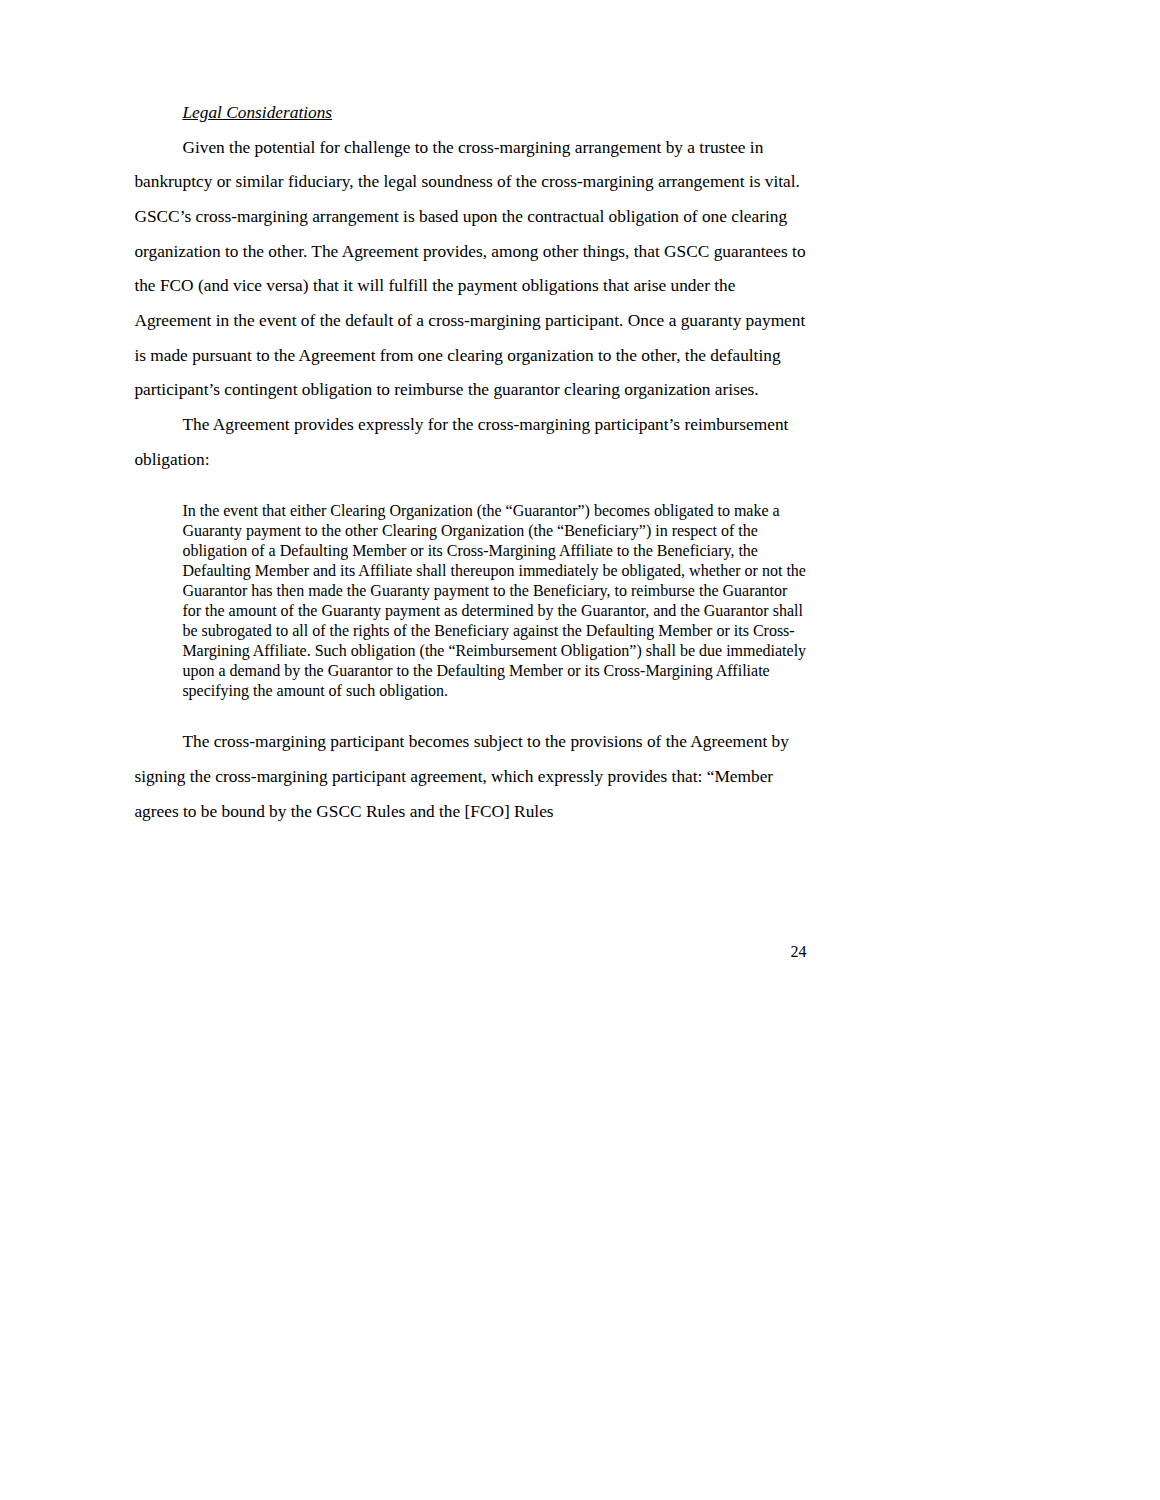Legal Considerations
Given the potential for challenge to the cross-margining arrangement by a trustee in bankruptcy or similar fiduciary, the legal soundness of the cross-margining arrangement is vital. GSCC’s cross-margining arrangement is based upon the contractual obligation of one clearing organization to the other. The Agreement provides, among other things, that GSCC guarantees to the FCO (and vice versa) that it will fulfill the payment obligations that arise under the Agreement in the event of the default of a cross-margining participant. Once a guaranty payment is made pursuant to the Agreement from one clearing organization to the other, the defaulting participant’s contingent obligation to reimburse the guarantor clearing organization arises.
The Agreement provides expressly for the cross-margining participant’s reimbursement obligation:
In the event that either Clearing Organization (the “Guarantor”) becomes obligated to make a Guaranty payment to the other Clearing Organization (the “Beneficiary”) in respect of the obligation of a Defaulting Member or its Cross-Margining Affiliate to the Beneficiary, the Defaulting Member and its Affiliate shall thereupon immediately be obligated, whether or not the Guarantor has then made the Guaranty payment to the Beneficiary, to reimburse the Guarantor for the amount of the Guaranty payment as determined by the Guarantor, and the Guarantor shall be subrogated to all of the rights of the Beneficiary against the Defaulting Member or its Cross-Margining Affiliate. Such obligation (the “Reimbursement Obligation”) shall be due immediately upon a demand by the Guarantor to the Defaulting Member or its Cross-Margining Affiliate specifying the amount of such obligation.
The cross-margining participant becomes subject to the provisions of the Agreement by signing the cross-margining participant agreement, which expressly provides that: “Member agrees to be bound by the GSCC Rules and the [FCO] Rules
24